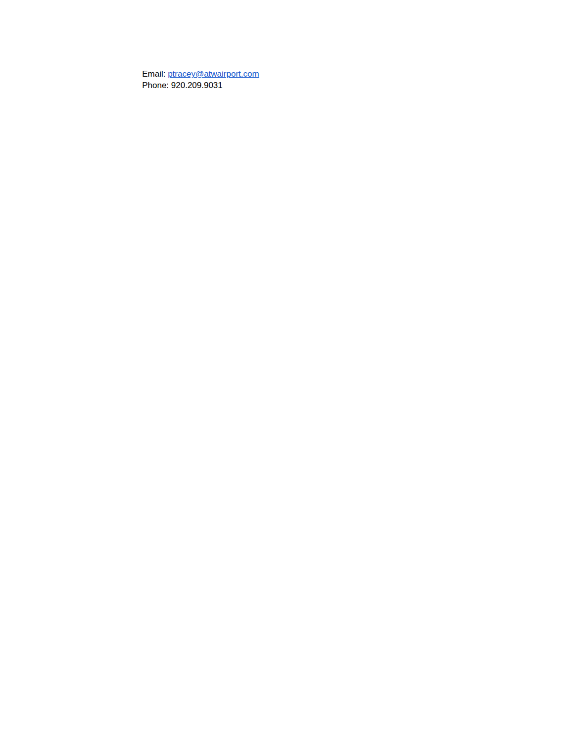Email: ptracey@atwairport.com
Phone: 920.209.9031